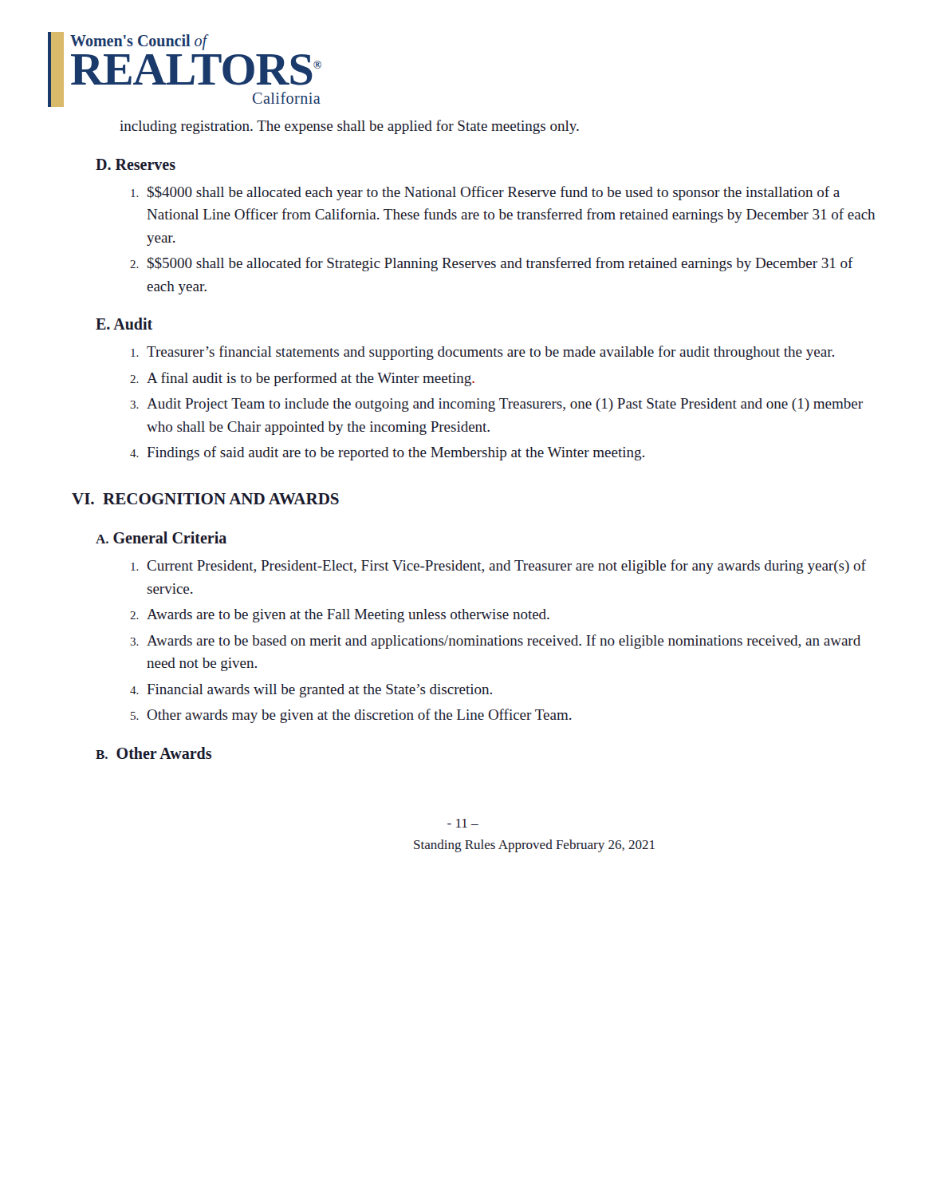| | Women's Council of REALTORS ® California |
including registration. The expense shall be applied for State meetings only.
D. Reserves
$$4000 shall be allocated each year to the National Officer Reserve fund to be used to sponsor the installation of a National Line Officer from California. These funds are to be transferred from retained earnings by December 31 of each year.
$$5000 shall be allocated for Strategic Planning Reserves and transferred from retained earnings by December 31 of each year.
E. Audit
Treasurer’s financial statements and supporting documents are to be made available for audit throughout the year.
A final audit is to be performed at the Winter meeting.
Audit Project Team to include the outgoing and incoming Treasurers, one (1) Past State President and one (1) member who shall be Chair appointed by the incoming President.
Findings of said audit are to be reported to the Membership at the Winter meeting.
VI. RECOGNITION AND AWARDS
A. General Criteria
Current President, President-Elect, First Vice-President, and Treasurer are not eligible for any awards during year(s) of service.
Awards are to be given at the Fall Meeting unless otherwise noted.
Awards are to be based on merit and applications/nominations received. If no eligible nominations received, an award need not be given.
Financial awards will be granted at the State’s discretion.
Other awards may be given at the discretion of the Line Officer Team.
B. Other Awards
- 11 –
Standing Rules Approved February 26, 2021